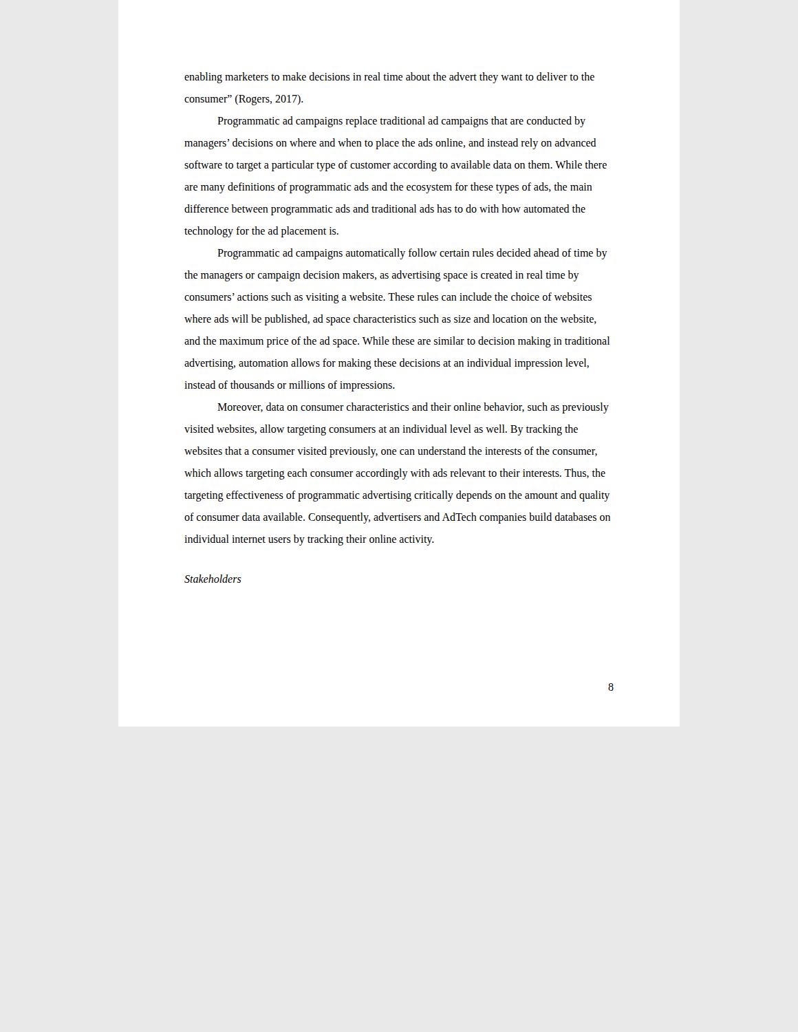enabling marketers to make decisions in real time about the advert they want to deliver to the consumer” (Rogers, 2017).
Programmatic ad campaigns replace traditional ad campaigns that are conducted by managers’ decisions on where and when to place the ads online, and instead rely on advanced software to target a particular type of customer according to available data on them. While there are many definitions of programmatic ads and the ecosystem for these types of ads, the main difference between programmatic ads and traditional ads has to do with how automated the technology for the ad placement is.
Programmatic ad campaigns automatically follow certain rules decided ahead of time by the managers or campaign decision makers, as advertising space is created in real time by consumers’ actions such as visiting a website. These rules can include the choice of websites where ads will be published, ad space characteristics such as size and location on the website, and the maximum price of the ad space. While these are similar to decision making in traditional advertising, automation allows for making these decisions at an individual impression level, instead of thousands or millions of impressions.
Moreover, data on consumer characteristics and their online behavior, such as previously visited websites, allow targeting consumers at an individual level as well. By tracking the websites that a consumer visited previously, one can understand the interests of the consumer, which allows targeting each consumer accordingly with ads relevant to their interests. Thus, the targeting effectiveness of programmatic advertising critically depends on the amount and quality of consumer data available. Consequently, advertisers and AdTech companies build databases on individual internet users by tracking their online activity.
Stakeholders
8